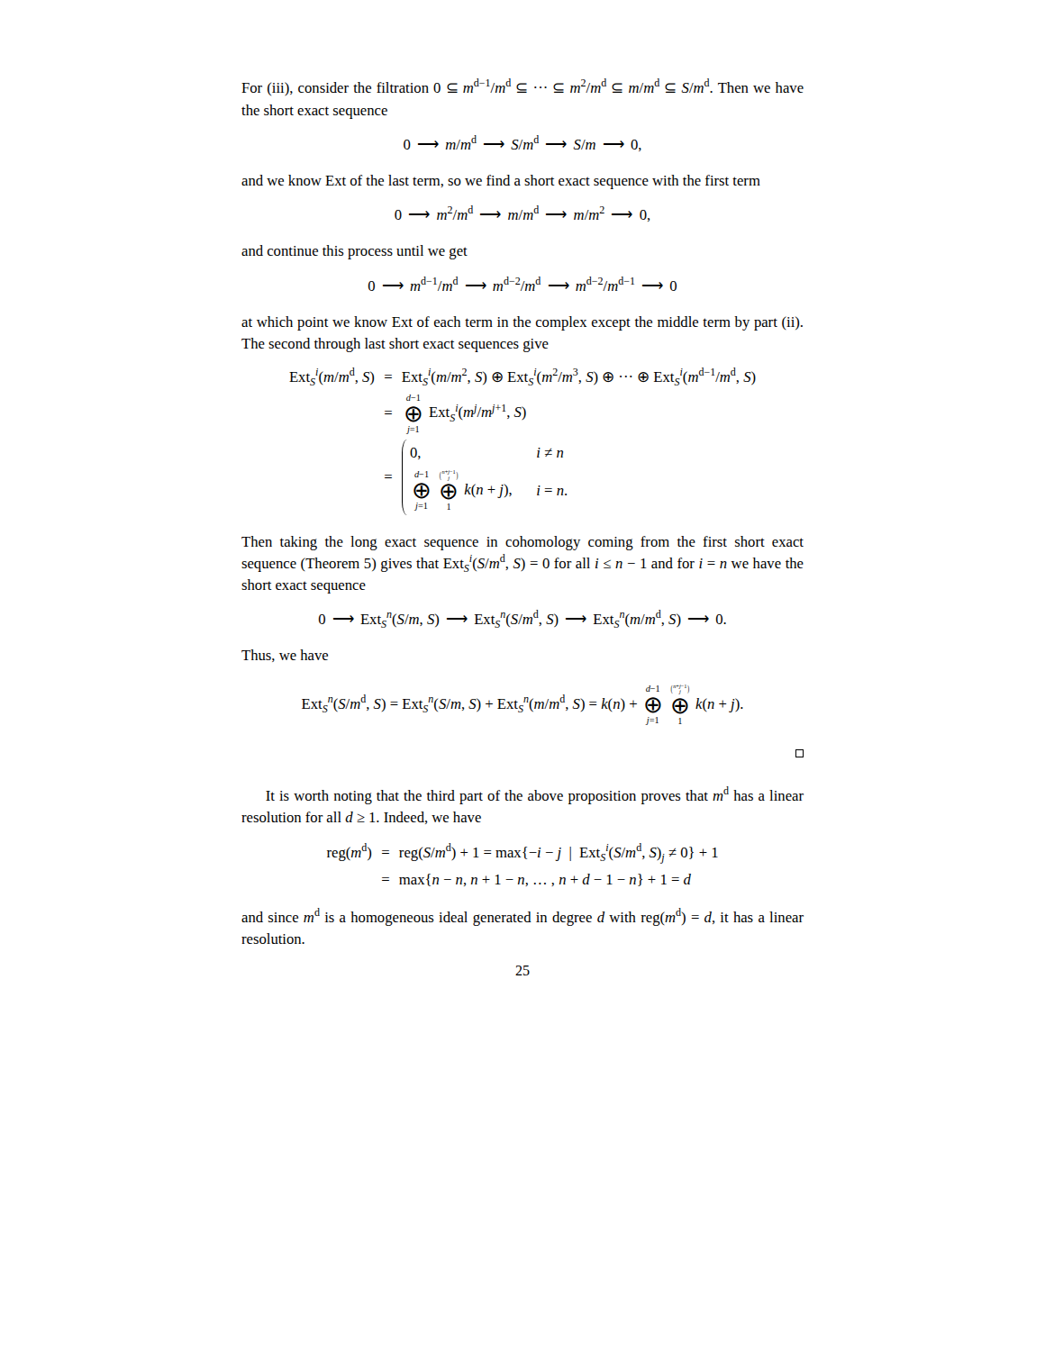For (iii), consider the filtration 0 ⊆ md−1/md ⊆ ··· ⊆ m2/md ⊆ m/md ⊆ S/md. Then we have the short exact sequence
0 ⟶ m/md ⟶ S/md ⟶ S/m ⟶ 0,
and we know Ext of the last term, so we find a short exact sequence with the first term
0 ⟶ m2/md ⟶ m/md ⟶ m/m2 ⟶ 0,
and continue this process until we get
0 ⟶ md−1/md ⟶ md−2/md ⟶ md−2/md−1 ⟶ 0
at which point we know Ext of each term in the complex except the middle term by part (ii). The second through last short exact sequences give
| Ext S i ( m / m d , S ) | = | Ext S i ( m / m 2 , S ) ⊕ Ext S i ( m 2 / m 3 , S ) ⊕ ··· ⊕ Ext S i ( m d−1 / m d , S ) |
| | = | d −1 ⊕ j =1 Ext S i ( m j / m j +1 , S ) |
| | = | / 0, / i ≠ n / / d −1 ⊕ j =1 n + j −1 j ⊕ 1 k ( n + j ), / i = n . / |
Then taking the long exact sequence in cohomology coming from the first short exact sequence (Theorem 5) gives that ExtSi(S/md, S) = 0 for all i ≤ n − 1 and for i = n we have the short exact sequence
0 ⟶ ExtSn(S/m, S) ⟶ ExtSn(S/md, S) ⟶ ExtSn(m/md, S) ⟶ 0.
Thus, we have
ExtSn(S/md, S) = ExtSn(S/m, S) + ExtSn(m/md, S) = k(n) + d−1 ⊕ j=1 n+j−1 j ⊕ 1 k(n + j).
It is worth noting that the third part of the above proposition proves that md has a linear resolution for all d ≥ 1. Indeed, we have
| reg ( m d ) | = | reg ( S / m d ) + 1 = max{− i − j / Ext S i ( S / m d , S ) j ≠ 0} + 1 |
| | = | max{ n − n , n + 1 − n , … , n + d − 1 − n } + 1 = d |
and since md is a homogeneous ideal generated in degree d with reg(md) = d, it has a linear resolution.
25